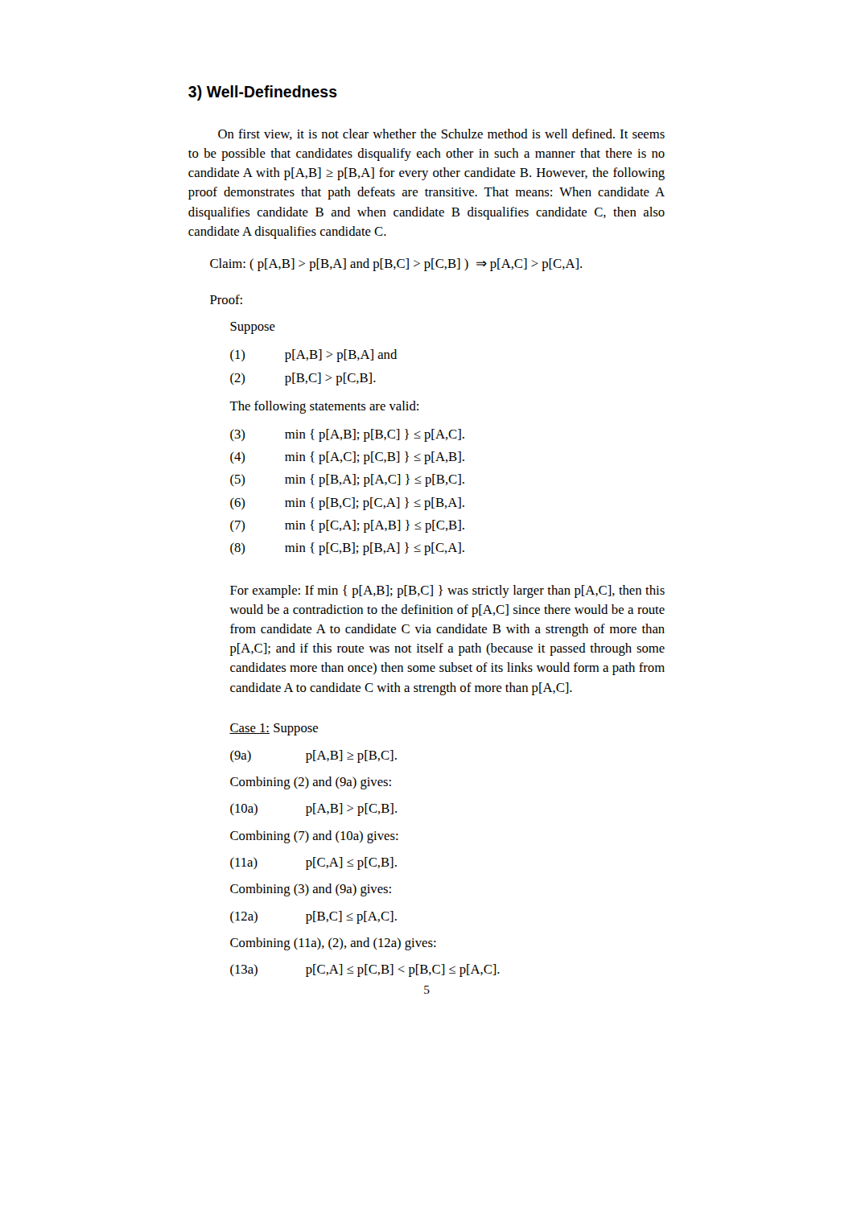3) Well-Definedness
On first view, it is not clear whether the Schulze method is well defined. It seems to be possible that candidates disqualify each other in such a manner that there is no candidate A with p[A,B] ≥ p[B,A] for every other candidate B. However, the following proof demonstrates that path defeats are transitive. That means: When candidate A disqualifies candidate B and when candidate B disqualifies candidate C, then also candidate A disqualifies candidate C.
Claim: ( p[A,B] > p[B,A] and p[B,C] > p[C,B] ) ⇒ p[A,C] > p[C,A].
Proof:
Suppose
| (1) | p[A,B] > p[B,A] and |
| (2) | p[B,C] > p[C,B]. |
The following statements are valid:
| (3) | min { p[A,B]; p[B,C] } ≤ p[A,C]. |
| (4) | min { p[A,C]; p[C,B] } ≤ p[A,B]. |
| (5) | min { p[B,A]; p[A,C] } ≤ p[B,C]. |
| (6) | min { p[B,C]; p[C,A] } ≤ p[B,A]. |
| (7) | min { p[C,A]; p[A,B] } ≤ p[C,B]. |
| (8) | min { p[C,B]; p[B,A] } ≤ p[C,A]. |
For example: If min { p[A,B]; p[B,C] } was strictly larger than p[A,C], then this would be a contradiction to the definition of p[A,C] since there would be a route from candidate A to candidate C via candidate B with a strength of more than p[A,C]; and if this route was not itself a path (because it passed through some candidates more than once) then some subset of its links would form a path from candidate A to candidate C with a strength of more than p[A,C].
Case 1: Suppose
(9a) p[A,B] ≥ p[B,C].
Combining (2) and (9a) gives:
(10a) p[A,B] > p[C,B].
Combining (7) and (10a) gives:
(11a) p[C,A] ≤ p[C,B].
Combining (3) and (9a) gives:
(12a) p[B,C] ≤ p[A,C].
Combining (11a), (2), and (12a) gives:
(13a) p[C,A] ≤ p[C,B] < p[B,C] ≤ p[A,C].
5